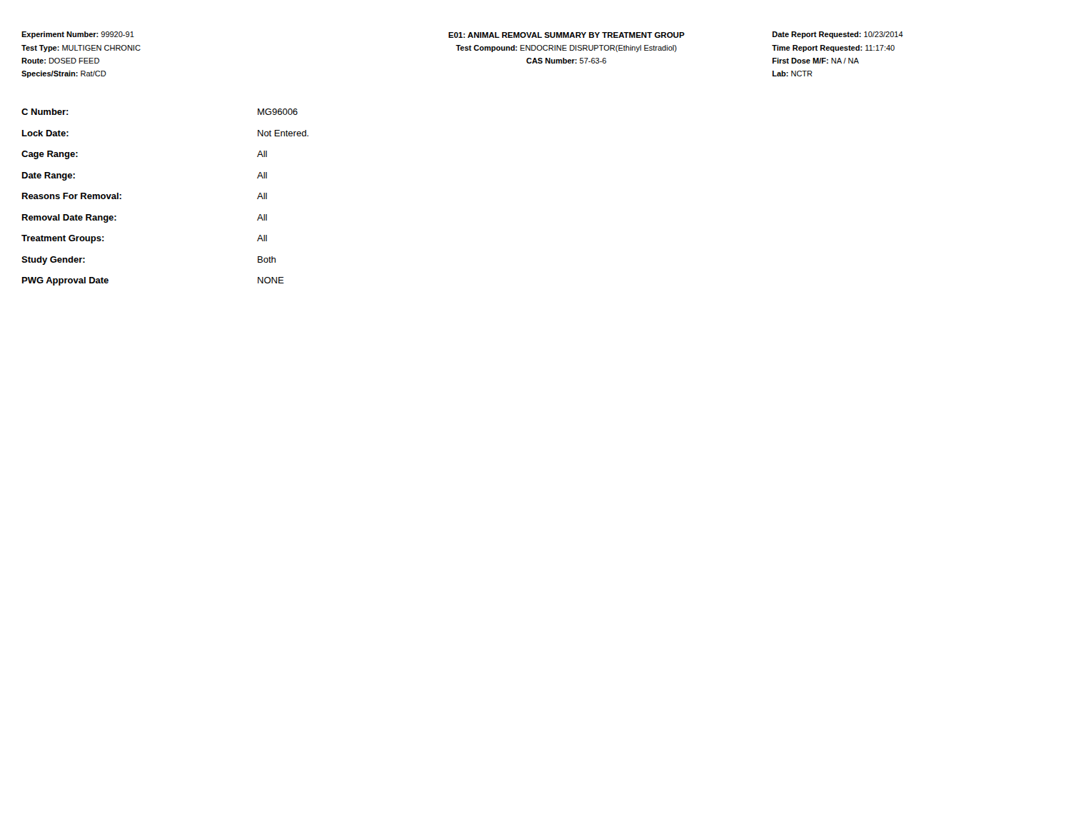| Experiment Number: 99920-91 | E01: ANIMAL REMOVAL SUMMARY BY TREATMENT GROUP | Date Report Requested: 10/23/2014 |
| Test Type: MULTIGEN CHRONIC | Test Compound: ENDOCRINE DISRUPTOR(Ethinyl Estradiol) | Time Report Requested: 11:17:40 |
| Route: DOSED FEED | CAS Number: 57-63-6 | First Dose M/F: NA / NA |
| Species/Strain: Rat/CD | | Lab: NCTR |
| C Number: | MG96006 |
| Lock Date: | Not Entered. |
| Cage Range: | All |
| Date Range: | All |
| Reasons For Removal: | All |
| Removal Date Range: | All |
| Treatment Groups: | All |
| Study Gender: | Both |
| PWG Approval Date | NONE |